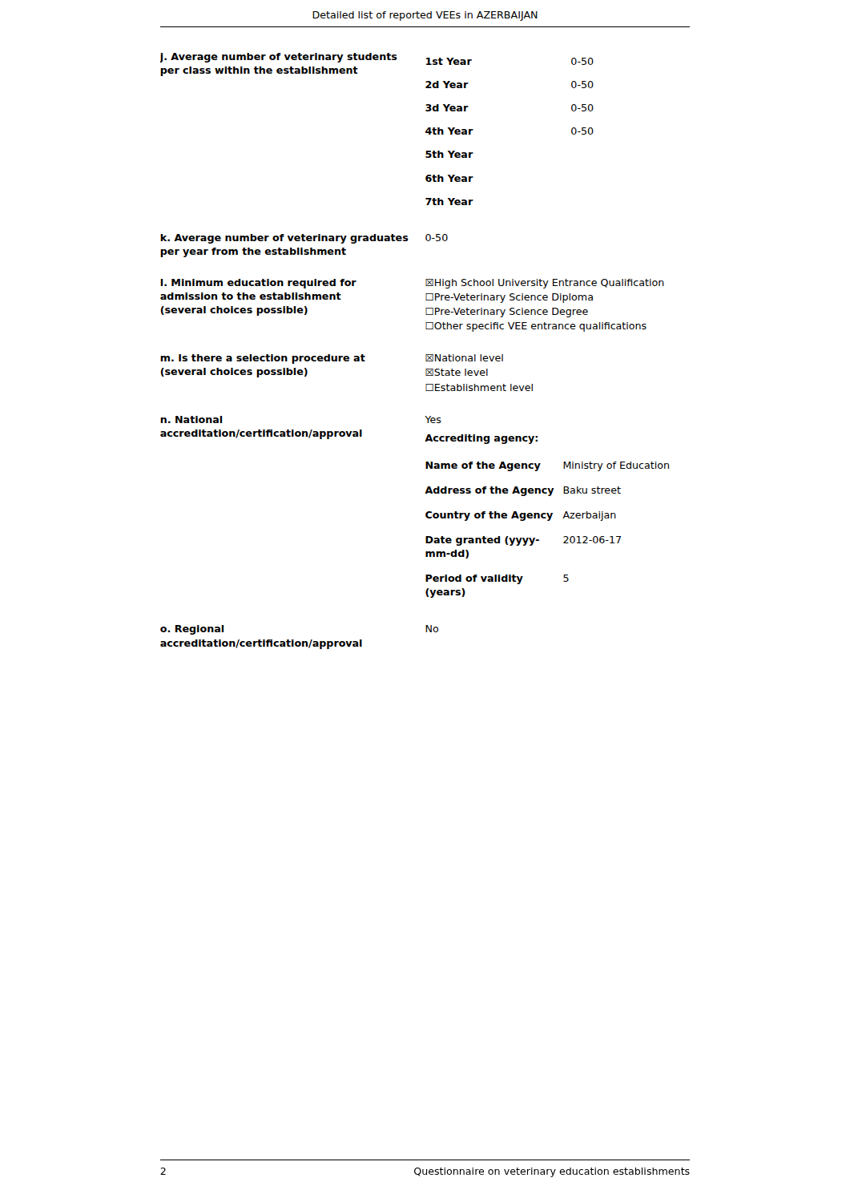Detailed list of reported VEEs in AZERBAIJAN
j. Average number of veterinary students per class within the establishment
| 1st Year | 0-50 |
| 2d Year | 0-50 |
| 3d Year | 0-50 |
| 4th Year | 0-50 |
| 5th Year | |
| 6th Year | |
| 7th Year | |
k. Average number of veterinary graduates per year from the establishment
0-50
l. Minimum education required for admission to the establishment
(several choices possible)
☒High School University Entrance Qualification
☐Pre-Veterinary Science Diploma
☐Pre-Veterinary Science Degree
☐Other specific VEE entrance qualifications
m. Is there a selection procedure at
(several choices possible)
☒National level
☒State level
☐Establishment level
n. National accreditation/certification/approval
Yes
Accrediting agency:
| Name of the Agency | Ministry of Education |
| Address of the Agency | Baku street |
| Country of the Agency | Azerbaijan |
| Date granted (yyyy-mm-dd) | 2012-06-17 |
| Period of validity (years) | 5 |
o. Regional accreditation/certification/approval
No
2 Questionnaire on veterinary education establishments